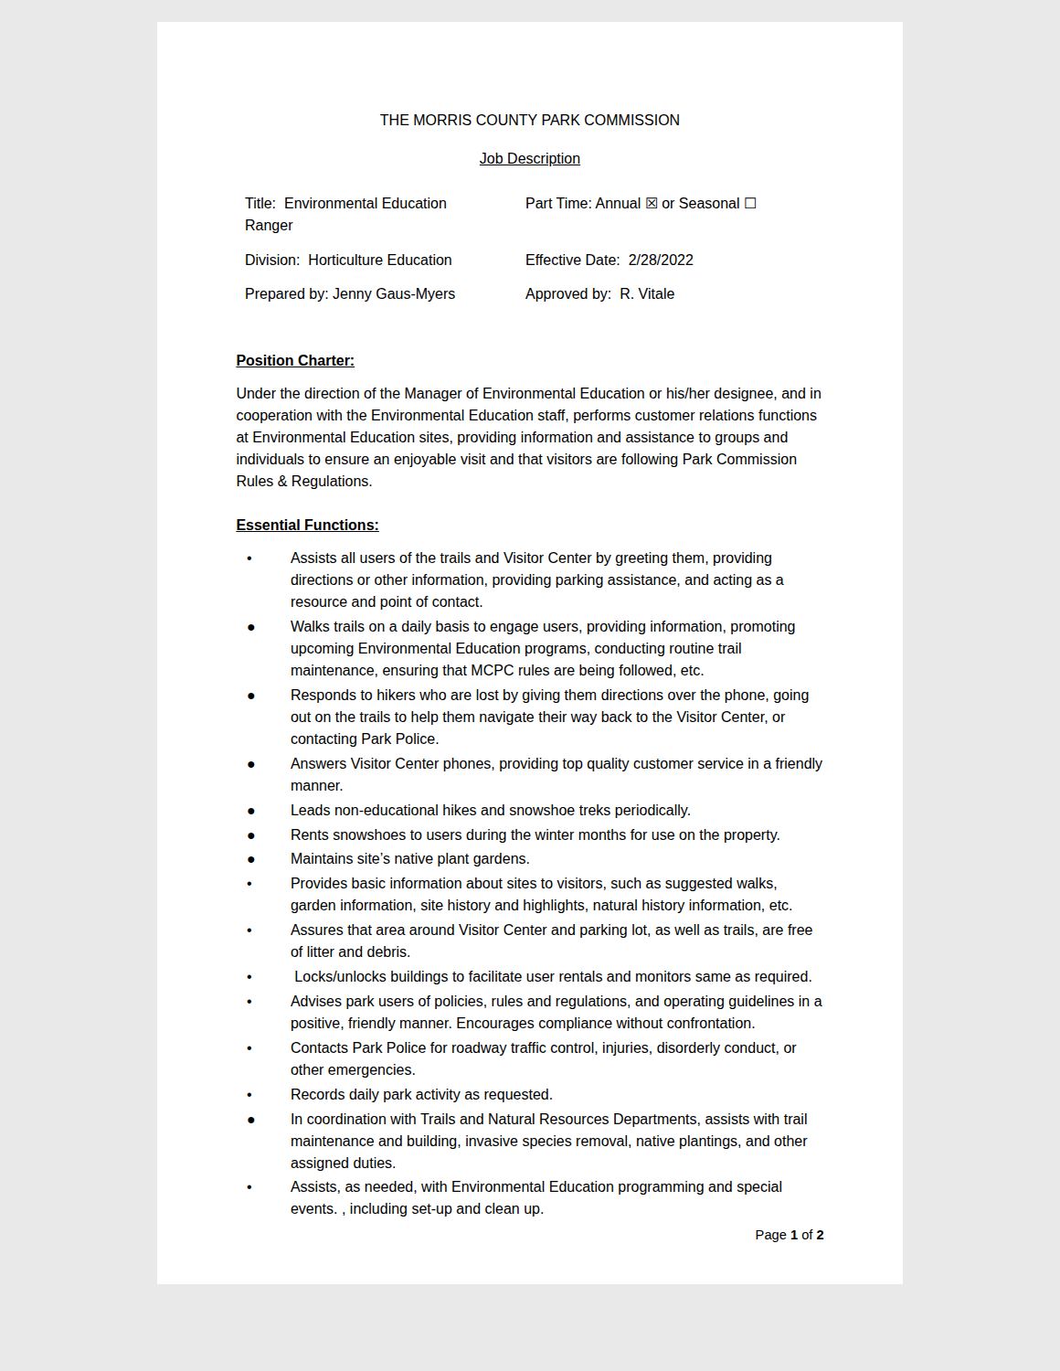THE MORRIS COUNTY PARK COMMISSION
Job Description
| Title: Environmental Education Ranger | Part Time: Annual ☒ or Seasonal ☐ |
| Division: Horticulture Education | Effective Date: 2/28/2022 |
| Prepared by: Jenny Gaus-Myers | Approved by: R. Vitale |
Position Charter:
Under the direction of the Manager of Environmental Education or his/her designee, and in cooperation with the Environmental Education staff, performs customer relations functions at Environmental Education sites, providing information and assistance to groups and individuals to ensure an enjoyable visit and that visitors are following Park Commission Rules & Regulations.
Essential Functions:
•Assists all users of the trails and Visitor Center by greeting them, providing directions or other information, providing parking assistance, and acting as a resource and point of contact.
●Walks trails on a daily basis to engage users, providing information, promoting upcoming Environmental Education programs, conducting routine trail maintenance, ensuring that MCPC rules are being followed, etc.
●Responds to hikers who are lost by giving them directions over the phone, going out on the trails to help them navigate their way back to the Visitor Center, or contacting Park Police.
●Answers Visitor Center phones, providing top quality customer service in a friendly manner.
●Leads non-educational hikes and snowshoe treks periodically.
●Rents snowshoes to users during the winter months for use on the property.
●Maintains site’s native plant gardens.
•Provides basic information about sites to visitors, such as suggested walks, garden information, site history and highlights, natural history information, etc.
•Assures that area around Visitor Center and parking lot, as well as trails, are free of litter and debris.
• Locks/unlocks buildings to facilitate user rentals and monitors same as required.
•Advises park users of policies, rules and regulations, and operating guidelines in a positive, friendly manner. Encourages compliance without confrontation.
•Contacts Park Police for roadway traffic control, injuries, disorderly conduct, or other emergencies.
•Records daily park activity as requested.
●In coordination with Trails and Natural Resources Departments, assists with trail maintenance and building, invasive species removal, native plantings, and other assigned duties.
•Assists, as needed, with Environmental Education programming and special events. , including set-up and clean up.
Page 1 of 2